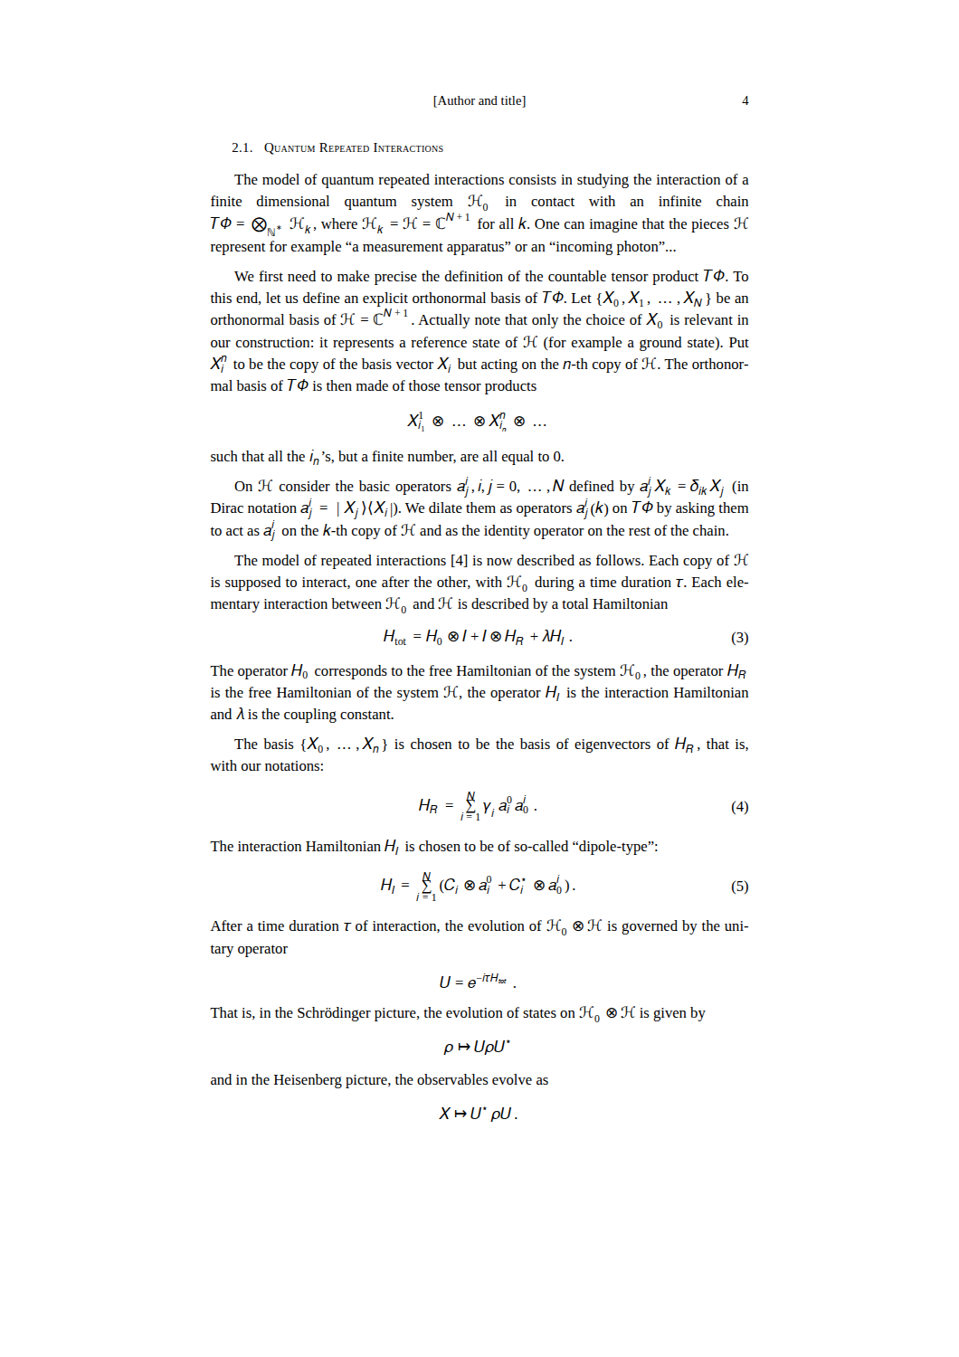[Author and title] 4
2.1. Quantum Repeated Interactions
The model of quantum repeated interactions consists in studying the interaction of a finite dimensional quantum system ℋ0 in contact with an infinite chain TΦ=⨂ℕ∗ℋk, where ℋk=ℋ=ℂN+1 for all k. One can imagine that the pieces ℋ represent for example “a measurement apparatus” or an “incoming photon”...
We first need to make precise the definition of the countable tensor product TΦ. To this end, let us define an explicit orthonormal basis of TΦ. Let {X0,X1,…,XN} be an orthonormal basis of ℋ=ℂN+1. Actually note that only the choice of X0 is relevant in our construction: it represents a reference state of ℋ (for example a ground state). Put Xin to be the copy of the basis vector Xi but acting on the n-th copy of ℋ. The orthonormal basis of TΦ is then made of those tensor products
Xi11 ⊗…⊗ Xinn ⊗…
such that all the in’s, but a finite number, are all equal to 0.
On ℋ consider the basic operators aji,i,j=0,…,N defined by ajiXk=δikXj (in Dirac notation aji=|Xj⟩⟨Xi|). We dilate them as operators aji(k) on TΦ by asking them to act as aji on the k-th copy of ℋ and as the identity operator on the rest of the chain.
The model of repeated interactions [4] is now described as follows. Each copy of ℋ is supposed to interact, one after the other, with ℋ0 during a time duration τ. Each elementary interaction between ℋ0 and ℋ is described by a total Hamiltonian
Htot = H0⊗I + I⊗HR + λHI . (3)
The operator H0 corresponds to the free Hamiltonian of the system ℋ0, the operator HR is the free Hamiltonian of the system ℋ, the operator HI is the interaction Hamiltonian and λ is the coupling constant.
The basis {X0,…,Xn} is chosen to be the basis of eigenvectors of HR, that is, with our notations:
HR = ∑ i=1 N γi ai0 a0i . (4)
The interaction Hamiltonian HI is chosen to be of so-called “dipole-type”:
HI = ∑ i=1 N ( Ci⊗ai0 + Ci⋆⊗a0i ) . (5)
After a time duration τ of interaction, the evolution of ℋ0⊗ℋ is governed by the unitary operator
U= e−iτHtot .
That is, in the Schrödinger picture, the evolution of states on ℋ0⊗ℋ is given by
ρ↦UρU⋆
and in the Heisenberg picture, the observables evolve as
X↦U⋆ρU.